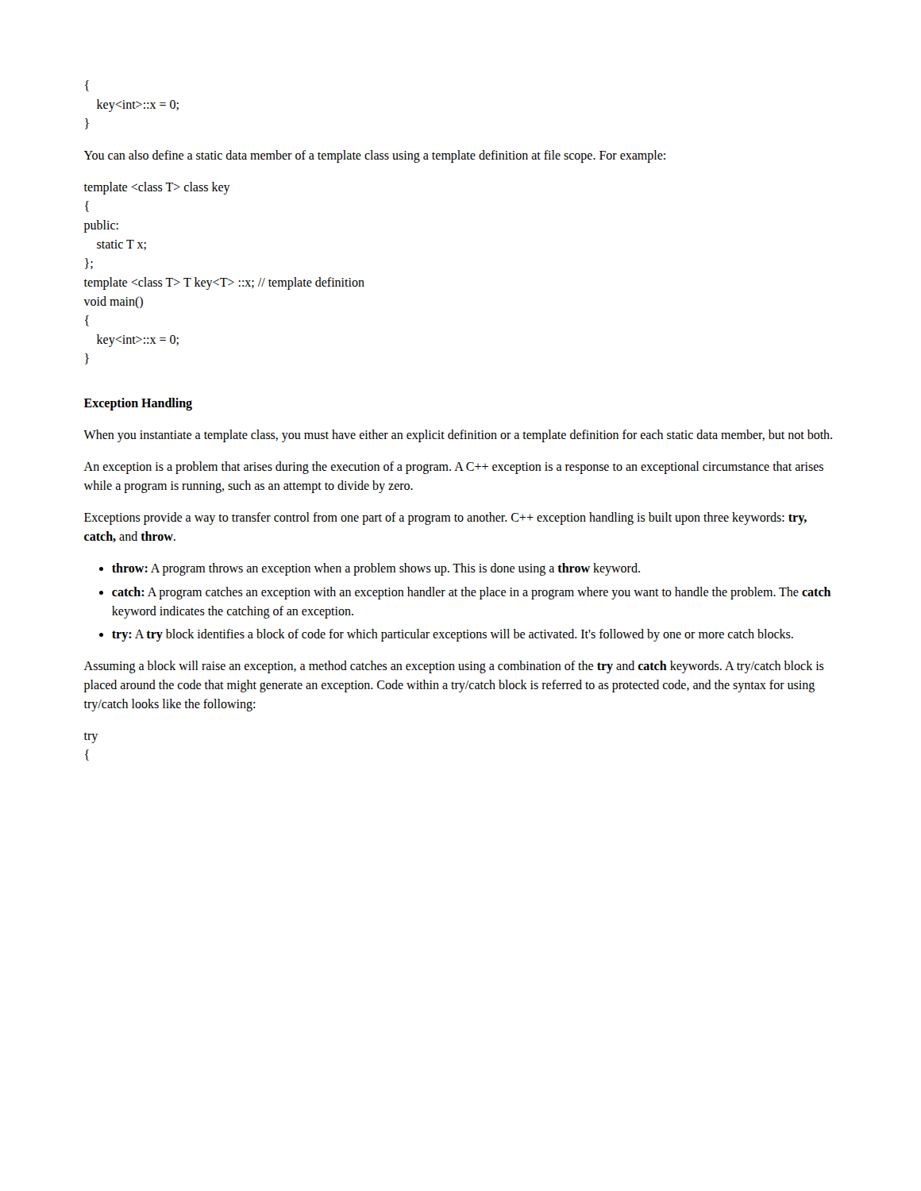{
    key<int>::x = 0;
}
You can also define a static data member of a template class using a template definition at file scope. For example:
template <class T> class key
{
public:
    static T x;
};
template <class T> T key<T> ::x; // template definition
void main()
{
    key<int>::x = 0;
}
Exception Handling
When you instantiate a template class, you must have either an explicit definition or a template definition for each static data member, but not both.
An exception is a problem that arises during the execution of a program. A C++ exception is a response to an exceptional circumstance that arises while a program is running, such as an attempt to divide by zero.
Exceptions provide a way to transfer control from one part of a program to another. C++ exception handling is built upon three keywords: try, catch, and throw.
throw: A program throws an exception when a problem shows up. This is done using a throw keyword.
catch: A program catches an exception with an exception handler at the place in a program where you want to handle the problem. The catch keyword indicates the catching of an exception.
try: A try block identifies a block of code for which particular exceptions will be activated. It's followed by one or more catch blocks.
Assuming a block will raise an exception, a method catches an exception using a combination of the try and catch keywords. A try/catch block is placed around the code that might generate an exception. Code within a try/catch block is referred to as protected code, and the syntax for using try/catch looks like the following:
try
{